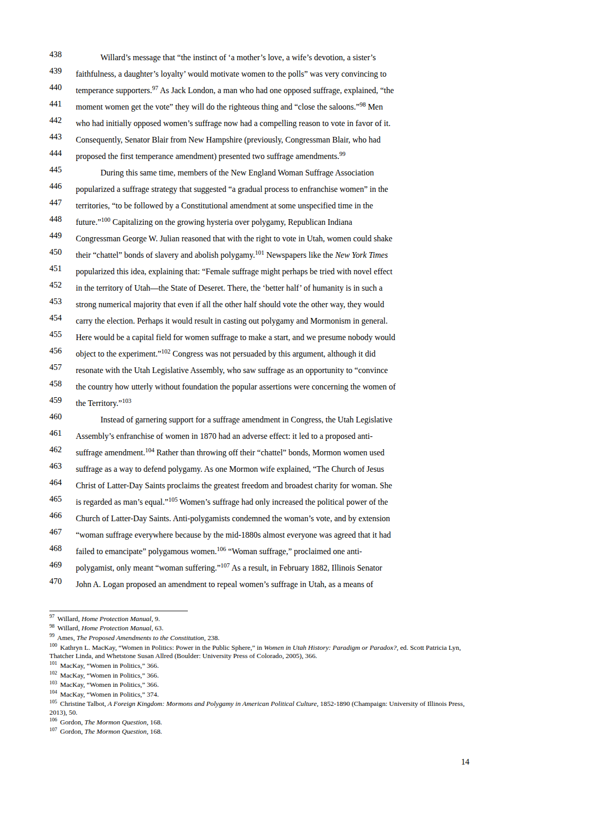| 438 | Willard’s message that “the instinct of ‘a mother’s love, a wife’s devotion, a sister’s |
| 439 | faithfulness, a daughter’s loyalty’ would motivate women to the polls” was very convincing to |
| 440 | temperance supporters. 97 As Jack London, a man who had one opposed suffrage, explained, “the |
| 441 | moment women get the vote” they will do the righteous thing and “close the saloons.” 98 Men |
| 442 | who had initially opposed women’s suffrage now had a compelling reason to vote in favor of it. |
| 443 | Consequently, Senator Blair from New Hampshire (previously, Congressman Blair, who had |
| 444 | proposed the first temperance amendment) presented two suffrage amendments. 99 |
| 445 | During this same time, members of the New England Woman Suffrage Association |
| 446 | popularized a suffrage strategy that suggested “a gradual process to enfranchise women” in the |
| 447 | territories, “to be followed by a Constitutional amendment at some unspecified time in the |
| 448 | future.” 100 Capitalizing on the growing hysteria over polygamy, Republican Indiana |
| 449 | Congressman George W. Julian reasoned that with the right to vote in Utah, women could shake |
| 450 | their “chattel” bonds of slavery and abolish polygamy. 101 Newspapers like the New York Times |
| 451 | popularized this idea, explaining that: “Female suffrage might perhaps be tried with novel effect |
| 452 | in the territory of Utah—the State of Deseret. There, the ‘better half’ of humanity is in such a |
| 453 | strong numerical majority that even if all the other half should vote the other way, they would |
| 454 | carry the election. Perhaps it would result in casting out polygamy and Mormonism in general. |
| 455 | Here would be a capital field for women suffrage to make a start, and we presume nobody would |
| 456 | object to the experiment.” 102 Congress was not persuaded by this argument, although it did |
| 457 | resonate with the Utah Legislative Assembly, who saw suffrage as an opportunity to “convince |
| 458 | the country how utterly without foundation the popular assertions were concerning the women of |
| 459 | the Territory.” 103 |
| 460 | Instead of garnering support for a suffrage amendment in Congress, the Utah Legislative |
| 461 | Assembly’s enfranchise of women in 1870 had an adverse effect: it led to a proposed anti- |
| 462 | suffrage amendment. 104 Rather than throwing off their “chattel” bonds, Mormon women used |
| 463 | suffrage as a way to defend polygamy. As one Mormon wife explained, “The Church of Jesus |
| 464 | Christ of Latter-Day Saints proclaims the greatest freedom and broadest charity for woman. She |
| 465 | is regarded as man’s equal.” 105 Women’s suffrage had only increased the political power of the |
| 466 | Church of Latter-Day Saints. Anti-polygamists condemned the woman’s vote, and by extension |
| 467 | “woman suffrage everywhere because by the mid-1880s almost everyone was agreed that it had |
| 468 | failed to emancipate” polygamous women. 106 “Woman suffrage,” proclaimed one anti- |
| 469 | polygamist, only meant “woman suffering.” 107 As a result, in February 1882, Illinois Senator |
| 470 | John A. Logan proposed an amendment to repeal women’s suffrage in Utah, as a means of |
97 Willard, Home Protection Manual, 9.
98 Willard, Home Protection Manual, 63.
99 Ames, The Proposed Amendments to the Constitution, 238.
100 Kathryn L. MacKay, “Women in Politics: Power in the Public Sphere,” in Women in Utah History: Paradigm or Paradox?, ed. Scott Patricia Lyn, Thatcher Linda, and Whetstone Susan Allred (Boulder: University Press of Colorado, 2005), 366.
101 MacKay, “Women in Politics,” 366.
102 MacKay, “Women in Politics,” 366.
103 MacKay, “Women in Politics,” 366.
104 MacKay, “Women in Politics,” 374.
105 Christine Talbot, A Foreign Kingdom: Mormons and Polygamy in American Political Culture, 1852-1890 (Champaign: University of Illinois Press, 2013), 50.
106 Gordon, The Mormon Question, 168.
107 Gordon, The Mormon Question, 168.
14